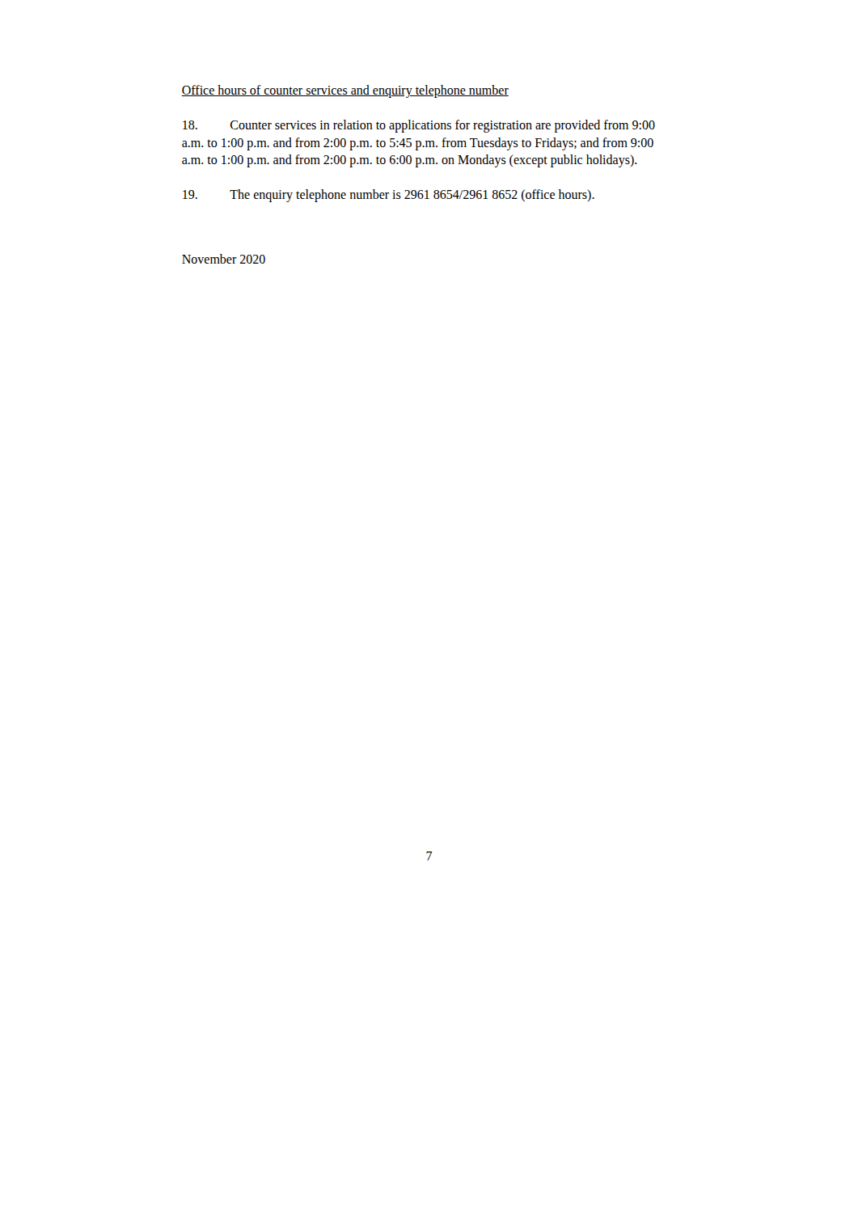Office hours of counter services and enquiry telephone number
18. Counter services in relation to applications for registration are provided from 9:00 a.m. to 1:00 p.m. and from 2:00 p.m. to 5:45 p.m. from Tuesdays to Fridays; and from 9:00 a.m. to 1:00 p.m. and from 2:00 p.m. to 6:00 p.m. on Mondays (except public holidays).
19. The enquiry telephone number is 2961 8654/2961 8652 (office hours).
November 2020
7